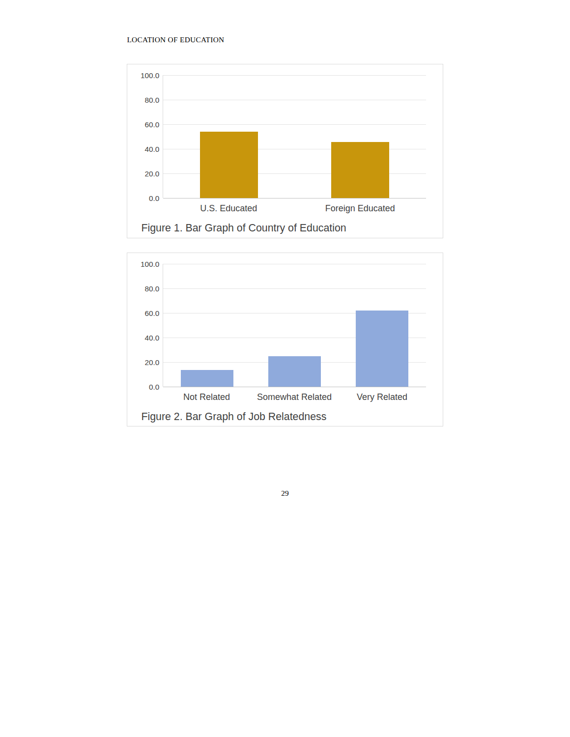LOCATION OF EDUCATION
100.0
80.0
60.0
40.0
20.0
0.0
U.S. Educated
Foreign Educated
Figure 1. Bar Graph of Country of Education
100.0
80.0
60.0
40.0
20.0
0.0
Not Related
Somewhat Related
Very Related
Figure 2. Bar Graph of Job Relatedness
29